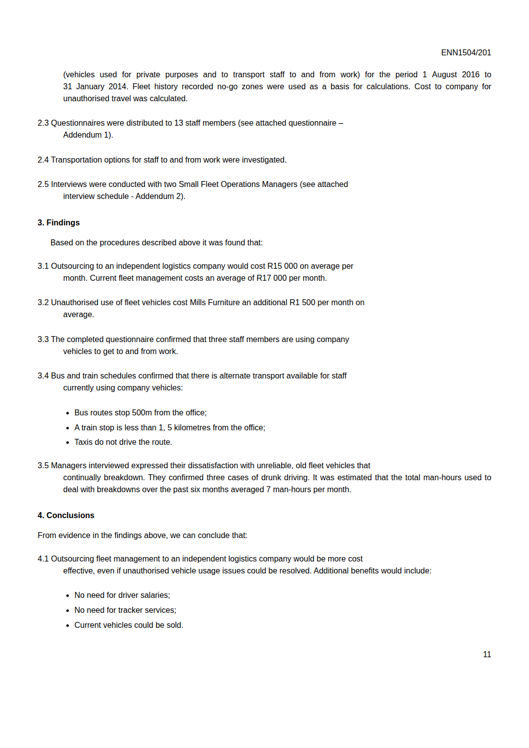ENN1504/201
(vehicles used for private purposes and to transport staff to and from work) for the period 1 August 2016 to 31 January 2014. Fleet history recorded no-go zones were used as a basis for calculations. Cost to company for unauthorised travel was calculated.
2.3 Questionnaires were distributed to 13 staff members (see attached questionnaire – Addendum 1).
2.4 Transportation options for staff to and from work were investigated.
2.5 Interviews were conducted with two Small Fleet Operations Managers (see attached interview schedule - Addendum 2).
3. Findings
Based on the procedures described above it was found that:
3.1 Outsourcing to an independent logistics company would cost R15 000 on average per month. Current fleet management costs an average of R17 000 per month.
3.2 Unauthorised use of fleet vehicles cost Mills Furniture an additional R1 500 per month on average.
3.3 The completed questionnaire confirmed that three staff members are using company vehicles to get to and from work.
3.4 Bus and train schedules confirmed that there is alternate transport available for staff currently using company vehicles:
Bus routes stop 500m from the office;
A train stop is less than 1, 5 kilometres from the office;
Taxis do not drive the route.
3.5 Managers interviewed expressed their dissatisfaction with unreliable, old fleet vehicles that continually breakdown. They confirmed three cases of drunk driving. It was estimated that the total man-hours used to deal with breakdowns over the past six months averaged 7 man-hours per month.
4. Conclusions
From evidence in the findings above, we can conclude that:
4.1 Outsourcing fleet management to an independent logistics company would be more cost effective, even if unauthorised vehicle usage issues could be resolved. Additional benefits would include:
No need for driver salaries;
No need for tracker services;
Current vehicles could be sold.
11